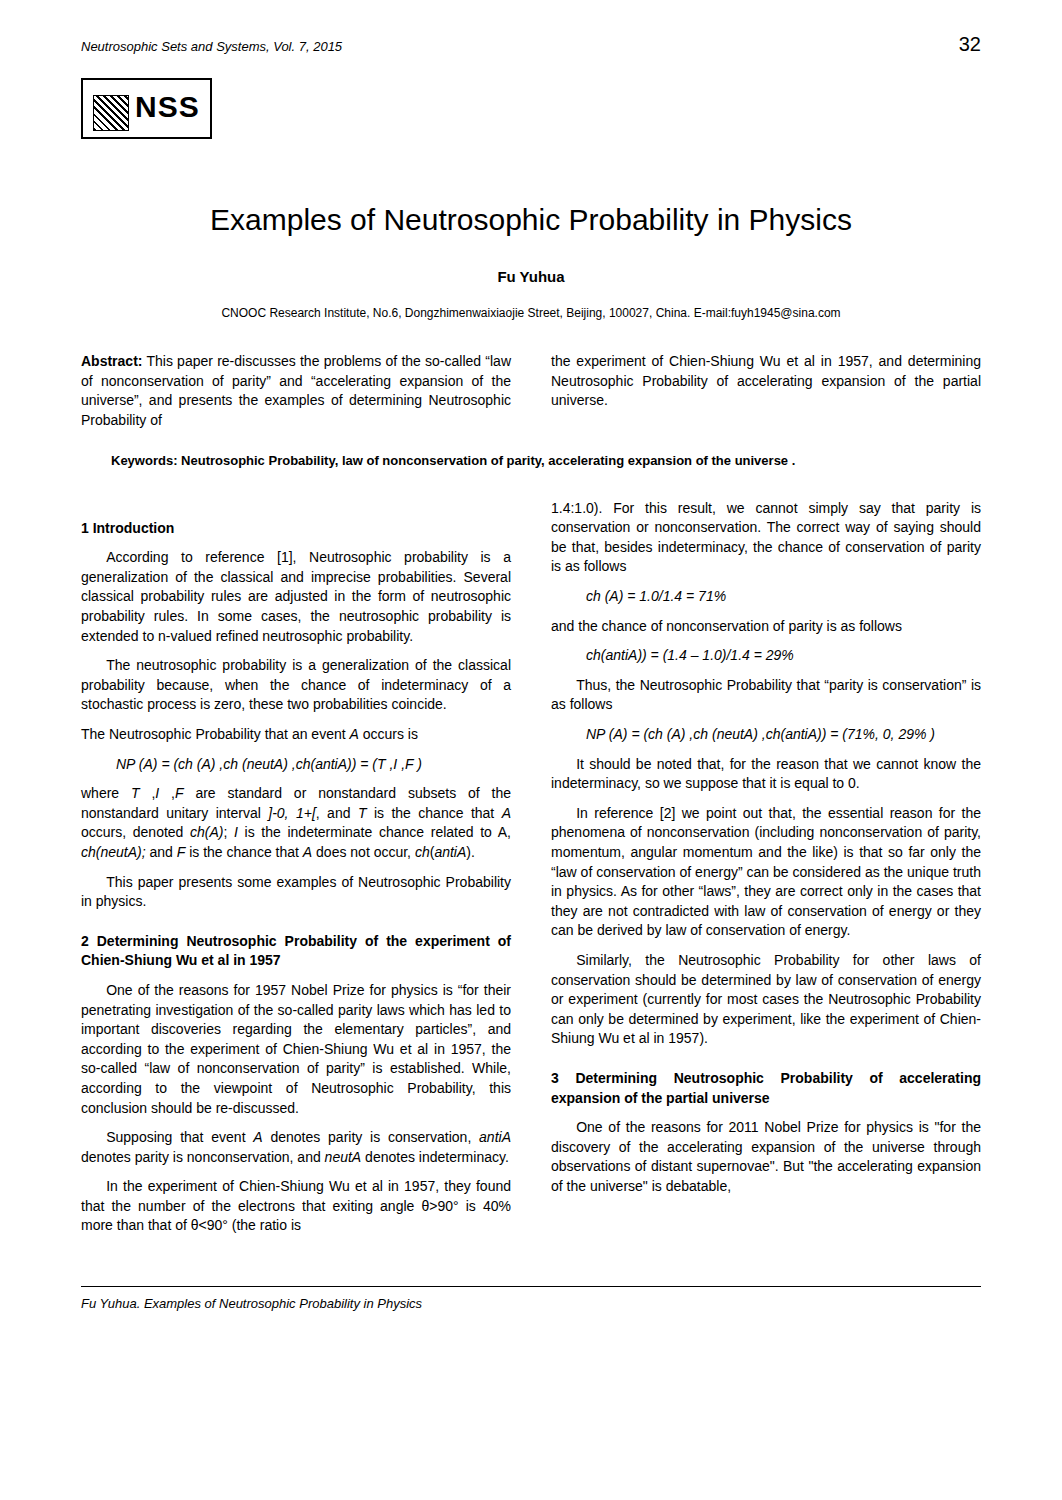Neutrosophic Sets and Systems, Vol. 7, 2015 32
NSS
Examples of Neutrosophic Probability in Physics
Fu Yuhua
CNOOC Research Institute, No.6, Dongzhimenwaixiaojie Street, Beijing, 100027, China. E-mail:fuyh1945@sina.com
Abstract: This paper re-discusses the problems of the so-called “law of nonconservation of parity” and “accelerating expansion of the universe”, and presents the examples of determining Neutrosophic Probability of
the experiment of Chien-Shiung Wu et al in 1957, and determining Neutrosophic Probability of accelerating expansion of the partial universe.
Keywords: Neutrosophic Probability, law of nonconservation of parity, accelerating expansion of the universe .
1 Introduction
According to reference [1], Neutrosophic probability is a generalization of the classical and imprecise probabilities. Several classical probability rules are adjusted in the form of neutrosophic probability rules. In some cases, the neutrosophic probability is extended to n-valued refined neutrosophic probability.
The neutrosophic probability is a generalization of the classical probability because, when the chance of indeterminacy of a stochastic process is zero, these two probabilities coincide.
The Neutrosophic Probability that an event A occurs is
NP (A) = (ch (A) ,ch (neutA) ,ch(antiA)) = (T ,I ,F )
where T ,I ,F are standard or nonstandard subsets of the nonstandard unitary interval ]-0, 1+[, and T is the chance that A occurs, denoted ch(A); I is the indeterminate chance related to A, ch(neutA); and F is the chance that A does not occur, ch(antiA).
This paper presents some examples of Neutrosophic Probability in physics.
2 Determining Neutrosophic Probability of the experiment of Chien-Shiung Wu et al in 1957
One of the reasons for 1957 Nobel Prize for physics is “for their penetrating investigation of the so-called parity laws which has led to important discoveries regarding the elementary particles”, and according to the experiment of Chien-Shiung Wu et al in 1957, the so-called “law of nonconservation of parity” is established. While, according to the viewpoint of Neutrosophic Probability, this conclusion should be re-discussed.
Supposing that event A denotes parity is conservation, antiA denotes parity is nonconservation, and neutA denotes indeterminacy.
In the experiment of Chien-Shiung Wu et al in 1957, they found that the number of the electrons that exiting angle θ>90° is 40% more than that of θ<90° (the ratio is
1.4:1.0). For this result, we cannot simply say that parity is conservation or nonconservation. The correct way of saying should be that, besides indeterminacy, the chance of conservation of parity is as follows
ch (A) = 1.0/1.4 = 71%
and the chance of nonconservation of parity is as follows
ch(antiA)) = (1.4 – 1.0)/1.4 = 29%
Thus, the Neutrosophic Probability that “parity is conservation” is as follows
NP (A) = (ch (A) ,ch (neutA) ,ch(antiA)) = (71%, 0, 29% )
It should be noted that, for the reason that we cannot know the indeterminacy, so we suppose that it is equal to 0.
In reference [2] we point out that, the essential reason for the phenomena of nonconservation (including nonconservation of parity, momentum, angular momentum and the like) is that so far only the “law of conservation of energy” can be considered as the unique truth in physics. As for other “laws”, they are correct only in the cases that they are not contradicted with law of conservation of energy or they can be derived by law of conservation of energy.
Similarly, the Neutrosophic Probability for other laws of conservation should be determined by law of conservation of energy or experiment (currently for most cases the Neutrosophic Probability can only be determined by experiment, like the experiment of Chien-Shiung Wu et al in 1957).
3 Determining Neutrosophic Probability of accelerating expansion of the partial universe
One of the reasons for 2011 Nobel Prize for physics is "for the discovery of the accelerating expansion of the universe through observations of distant supernovae". But "the accelerating expansion of the universe" is debatable,
Fu Yuhua. Examples of Neutrosophic Probability in Physics